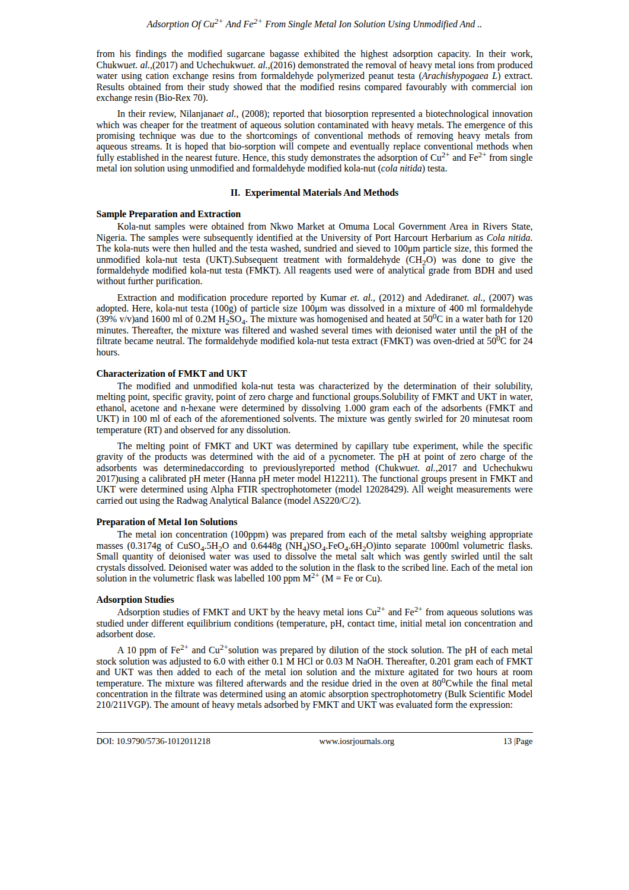Adsorption Of Cu2+ And Fe2+ From Single Metal Ion Solution Using Unmodified And ..
from his findings the modified sugarcane bagasse exhibited the highest adsorption capacity. In their work, Chukwuet. al.,(2017) and Uchechukwuet. al.,(2016) demonstrated the removal of heavy metal ions from produced water using cation exchange resins from formaldehyde polymerized peanut testa (Arachishypogaea L) extract. Results obtained from their study showed that the modified resins compared favourably with commercial ion exchange resin (Bio-Rex 70).
In their review, Nilanjanaet al., (2008); reported that biosorption represented a biotechnological innovation which was cheaper for the treatment of aqueous solution contaminated with heavy metals. The emergence of this promising technique was due to the shortcomings of conventional methods of removing heavy metals from aqueous streams. It is hoped that bio-sorption will compete and eventually replace conventional methods when fully established in the nearest future. Hence, this study demonstrates the adsorption of Cu2+ and Fe2+ from single metal ion solution using unmodified and formaldehyde modified kola-nut (cola nitida) testa.
II. Experimental Materials And Methods
Sample Preparation and Extraction
Kola-nut samples were obtained from Nkwo Market at Omuma Local Government Area in Rivers State, Nigeria. The samples were subsequently identified at the University of Port Harcourt Herbarium as Cola nitida. The kola-nuts were then hulled and the testa washed, sundried and sieved to 100μm particle size, this formed the unmodified kola-nut testa (UKT).Subsequent treatment with formaldehyde (CH2O) was done to give the formaldehyde modified kola-nut testa (FMKT). All reagents used were of analytical grade from BDH and used without further purification.
Extraction and modification procedure reported by Kumar et. al., (2012) and Adediranet. al., (2007) was adopted. Here, kola-nut testa (100g) of particle size 100μm was dissolved in a mixture of 400 ml formaldehyde (39% v/v)and 1600 ml of 0.2M H2SO4. The mixture was homogenised and heated at 500C in a water bath for 120 minutes. Thereafter, the mixture was filtered and washed several times with deionised water until the pH of the filtrate became neutral. The formaldehyde modified kola-nut testa extract (FMKT) was oven-dried at 500C for 24 hours.
Characterization of FMKT and UKT
The modified and unmodified kola-nut testa was characterized by the determination of their solubility, melting point, specific gravity, point of zero charge and functional groups.Solubility of FMKT and UKT in water, ethanol, acetone and n-hexane were determined by dissolving 1.000 gram each of the adsorbents (FMKT and UKT) in 100 ml of each of the aforementioned solvents. The mixture was gently swirled for 20 minutesat room temperature (RT) and observed for any dissolution.
The melting point of FMKT and UKT was determined by capillary tube experiment, while the specific gravity of the products was determined with the aid of a pycnometer. The pH at point of zero charge of the adsorbents was determinedaccording to previouslyreported method (Chukwuet. al., 2017 and Uchechukwu 2017)using a calibrated pH meter (Hanna pH meter model H12211). The functional groups present in FMKT and UKT were determined using Alpha FTIR spectrophotometer (model 12028429). All weight measurements were carried out using the Radwag Analytical Balance (model AS220/C/2).
Preparation of Metal Ion Solutions
The metal ion concentration (100ppm) was prepared from each of the metal saltsby weighing appropriate masses (0.3174g of CuSO4.5H2O and 0.6448g (NH4)SO4.FeO4.6H2O)into separate 1000ml volumetric flasks. Small quantity of deionised water was used to dissolve the metal salt which was gently swirled until the salt crystals dissolved. Deionised water was added to the solution in the flask to the scribed line. Each of the metal ion solution in the volumetric flask was labelled 100 ppm M2+ (M = Fe or Cu).
Adsorption Studies
Adsorption studies of FMKT and UKT by the heavy metal ions Cu2+ and Fe2+ from aqueous solutions was studied under different equilibrium conditions (temperature, pH, contact time, initial metal ion concentration and adsorbent dose.
A 10 ppm of Fe2+ and Cu2+solution was prepared by dilution of the stock solution. The pH of each metal stock solution was adjusted to 6.0 with either 0.1 M HCl or 0.03 M NaOH. Thereafter, 0.201 gram each of FMKT and UKT was then added to each of the metal ion solution and the mixture agitated for two hours at room temperature. The mixture was filtered afterwards and the residue dried in the oven at 800Cwhile the final metal concentration in the filtrate was determined using an atomic absorption spectrophotometry (Bulk Scientific Model 210/211VGP). The amount of heavy metals adsorbed by FMKT and UKT was evaluated form the expression:
DOI: 10.9790/5736-1012011218 www.iosrjournals.org 13 |Page